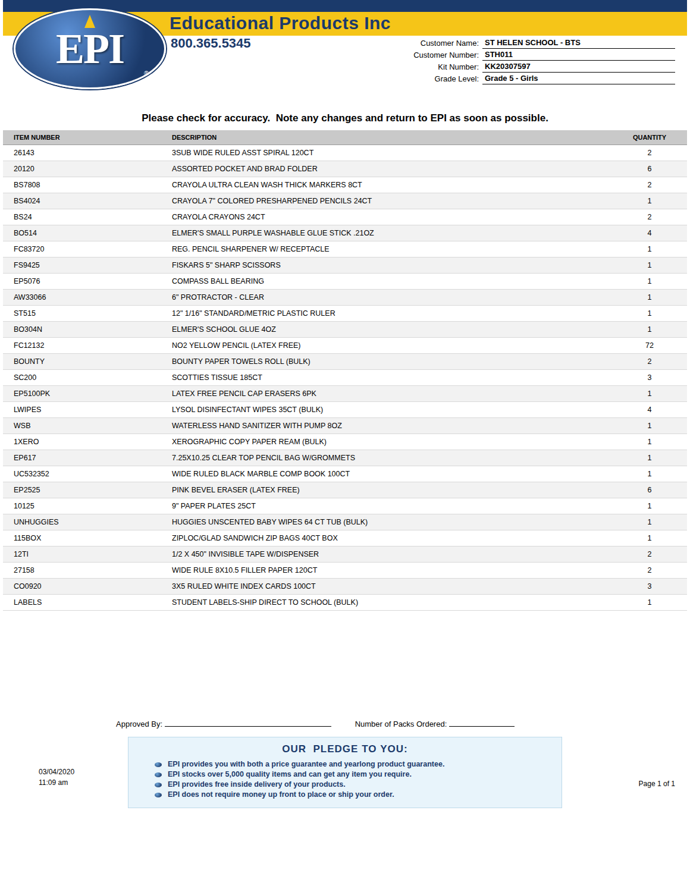EPI
®
Educational Products Inc
800.365.5345
| Customer Name: | ST HELEN SCHOOL - BTS |
| Customer Number: | STH011 |
| Kit Number: | KK20307597 |
| Grade Level: | Grade 5 - Girls |
Please check for accuracy. Note any changes and return to EPI as soon as possible.
| ITEM NUMBER | DESCRIPTION | QUANTITY |
| --- | --- | --- |
| 26143 | 3SUB WIDE RULED ASST SPIRAL 120CT | 2 |
| 20120 | ASSORTED POCKET AND BRAD FOLDER | 6 |
| BS7808 | CRAYOLA ULTRA CLEAN WASH THICK MARKERS 8CT | 2 |
| BS4024 | CRAYOLA 7" COLORED PRESHARPENED PENCILS 24CT | 1 |
| BS24 | CRAYOLA CRAYONS 24CT | 2 |
| BO514 | ELMER'S SMALL PURPLE WASHABLE GLUE STICK .21OZ | 4 |
| FC83720 | REG. PENCIL SHARPENER W/ RECEPTACLE | 1 |
| FS9425 | FISKARS 5" SHARP SCISSORS | 1 |
| EP5076 | COMPASS BALL BEARING | 1 |
| AW33066 | 6" PROTRACTOR - CLEAR | 1 |
| ST515 | 12" 1/16" STANDARD/METRIC PLASTIC RULER | 1 |
| BO304N | ELMER'S SCHOOL GLUE 4OZ | 1 |
| FC12132 | NO2 YELLOW PENCIL (LATEX FREE) | 72 |
| BOUNTY | BOUNTY PAPER TOWELS ROLL (BULK) | 2 |
| SC200 | SCOTTIES TISSUE 185CT | 3 |
| EP5100PK | LATEX FREE PENCIL CAP ERASERS 6PK | 1 |
| LWIPES | LYSOL DISINFECTANT WIPES 35CT (BULK) | 4 |
| WSB | WATERLESS HAND SANITIZER WITH PUMP 8OZ | 1 |
| 1XERO | XEROGRAPHIC COPY PAPER REAM (BULK) | 1 |
| EP617 | 7.25X10.25 CLEAR TOP PENCIL BAG W/GROMMETS | 1 |
| UC532352 | WIDE RULED BLACK MARBLE COMP BOOK 100CT | 1 |
| EP2525 | PINK BEVEL ERASER (LATEX FREE) | 6 |
| 10125 | 9" PAPER PLATES 25CT | 1 |
| UNHUGGIES | HUGGIES UNSCENTED BABY WIPES 64 CT TUB (BULK) | 1 |
| 115BOX | ZIPLOC/GLAD SANDWICH ZIP BAGS 40CT BOX | 1 |
| 12TI | 1/2 X 450" INVISIBLE TAPE W/DISPENSER | 2 |
| 27158 | WIDE RULE 8X10.5 FILLER PAPER 120CT | 2 |
| CO0920 | 3X5 RULED WHITE INDEX CARDS 100CT | 3 |
| LABELS | STUDENT LABELS-SHIP DIRECT TO SCHOOL (BULK) | 1 |
Approved By: Number of Packs Ordered:
OUR PLEDGE TO YOU:
EPI provides you with both a price guarantee and yearlong product guarantee.
EPI stocks over 5,000 quality items and can get any item you require.
EPI provides free inside delivery of your products.
EPI does not require money up front to place or ship your order.
03/04/2020
11:09 am
Page 1 of 1